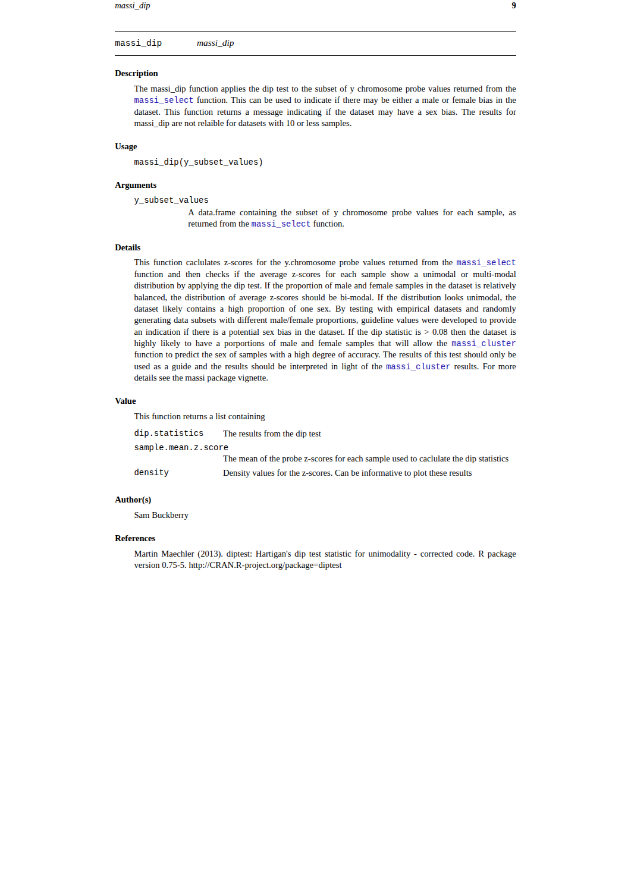massi_dip 9
massi_dip massi_dip
Description
The massi_dip function applies the dip test to the subset of y chromosome probe values returned from the massi_select function. This can be used to indicate if there may be either a male or female bias in the dataset. This function returns a message indicating if the dataset may have a sex bias. The results for massi_dip are not relaible for datasets with 10 or less samples.
Usage
massi_dip(y_subset_values)
Arguments
y_subset_values
A data.frame containing the subset of y chromosome probe values for each sample, as returned from the massi_select function.
Details
This function caclulates z-scores for the y.chromosome probe values returned from the massi_select function and then checks if the average z-scores for each sample show a unimodal or multi-modal distribution by applying the dip test. If the proportion of male and female samples in the dataset is relatively balanced, the distribution of average z-scores should be bi-modal. If the distribution looks unimodal, the dataset likely contains a high proportion of one sex. By testing with empirical datasets and randomly generating data subsets with different male/female proportions, guideline values were developed to provide an indication if there is a potential sex bias in the dataset. If the dip statistic is > 0.08 then the dataset is highly likely to have a porportions of male and female samples that will allow the massi_cluster function to predict the sex of samples with a high degree of accuracy. The results of this test should only be used as a guide and the results should be interpreted in light of the massi_cluster results. For more details see the massi package vignette.
Value
This function returns a list containing
dip.statistics
The results from the dip test
sample.mean.z.score
The mean of the probe z-scores for each sample used to caclulate the dip statistics
density
Density values for the z-scores. Can be informative to plot these results
Author(s)
Sam Buckberry
References
Martin Maechler (2013). diptest: Hartigan's dip test statistic for unimodality - corrected code. R package version 0.75-5. http://CRAN.R-project.org/package=diptest